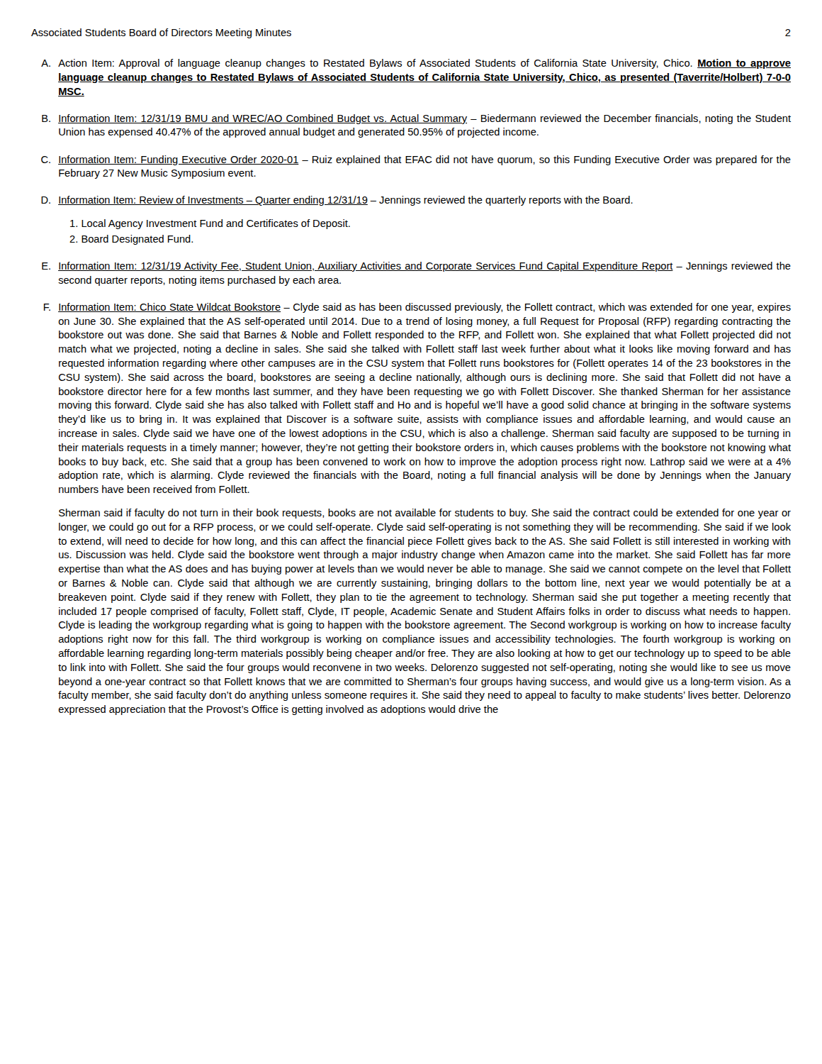Associated Students Board of Directors Meeting Minutes
2
Action Item: Approval of language cleanup changes to Restated Bylaws of Associated Students of California State University, Chico. Motion to approve language cleanup changes to Restated Bylaws of Associated Students of California State University, Chico, as presented (Taverrite/Holbert) 7-0-0 MSC.
Information Item: 12/31/19 BMU and WREC/AO Combined Budget vs. Actual Summary – Biedermann reviewed the December financials, noting the Student Union has expensed 40.47% of the approved annual budget and generated 50.95% of projected income.
Information Item: Funding Executive Order 2020-01 – Ruiz explained that EFAC did not have quorum, so this Funding Executive Order was prepared for the February 27 New Music Symposium event.
Information Item: Review of Investments – Quarter ending 12/31/19 – Jennings reviewed the quarterly reports with the Board.
Local Agency Investment Fund and Certificates of Deposit.
Board Designated Fund.
Information Item: 12/31/19 Activity Fee, Student Union, Auxiliary Activities and Corporate Services Fund Capital Expenditure Report – Jennings reviewed the second quarter reports, noting items purchased by each area.
Information Item: Chico State Wildcat Bookstore – Clyde said as has been discussed previously, the Follett contract, which was extended for one year, expires on June 30. She explained that the AS self-operated until 2014. Due to a trend of losing money, a full Request for Proposal (RFP) regarding contracting the bookstore out was done. She said that Barnes & Noble and Follett responded to the RFP, and Follett won. She explained that what Follett projected did not match what we projected, noting a decline in sales. She said she talked with Follett staff last week further about what it looks like moving forward and has requested information regarding where other campuses are in the CSU system that Follett runs bookstores for (Follett operates 14 of the 23 bookstores in the CSU system). She said across the board, bookstores are seeing a decline nationally, although ours is declining more. She said that Follett did not have a bookstore director here for a few months last summer, and they have been requesting we go with Follett Discover. She thanked Sherman for her assistance moving this forward. Clyde said she has also talked with Follett staff and Ho and is hopeful we’ll have a good solid chance at bringing in the software systems they’d like us to bring in. It was explained that Discover is a software suite, assists with compliance issues and affordable learning, and would cause an increase in sales. Clyde said we have one of the lowest adoptions in the CSU, which is also a challenge. Sherman said faculty are supposed to be turning in their materials requests in a timely manner; however, they’re not getting their bookstore orders in, which causes problems with the bookstore not knowing what books to buy back, etc. She said that a group has been convened to work on how to improve the adoption process right now. Lathrop said we were at a 4% adoption rate, which is alarming. Clyde reviewed the financials with the Board, noting a full financial analysis will be done by Jennings when the January numbers have been received from Follett.
Sherman said if faculty do not turn in their book requests, books are not available for students to buy. She said the contract could be extended for one year or longer, we could go out for a RFP process, or we could self-operate. Clyde said self-operating is not something they will be recommending. She said if we look to extend, will need to decide for how long, and this can affect the financial piece Follett gives back to the AS. She said Follett is still interested in working with us. Discussion was held. Clyde said the bookstore went through a major industry change when Amazon came into the market. She said Follett has far more expertise than what the AS does and has buying power at levels than we would never be able to manage. She said we cannot compete on the level that Follett or Barnes & Noble can. Clyde said that although we are currently sustaining, bringing dollars to the bottom line, next year we would potentially be at a breakeven point. Clyde said if they renew with Follett, they plan to tie the agreement to technology. Sherman said she put together a meeting recently that included 17 people comprised of faculty, Follett staff, Clyde, IT people, Academic Senate and Student Affairs folks in order to discuss what needs to happen. Clyde is leading the workgroup regarding what is going to happen with the bookstore agreement. The Second workgroup is working on how to increase faculty adoptions right now for this fall. The third workgroup is working on compliance issues and accessibility technologies. The fourth workgroup is working on affordable learning regarding long-term materials possibly being cheaper and/or free. They are also looking at how to get our technology up to speed to be able to link into with Follett. She said the four groups would reconvene in two weeks. Delorenzo suggested not self-operating, noting she would like to see us move beyond a one-year contract so that Follett knows that we are committed to Sherman’s four groups having success, and would give us a long-term vision. As a faculty member, she said faculty don’t do anything unless someone requires it. She said they need to appeal to faculty to make students’ lives better. Delorenzo expressed appreciation that the Provost’s Office is getting involved as adoptions would drive the